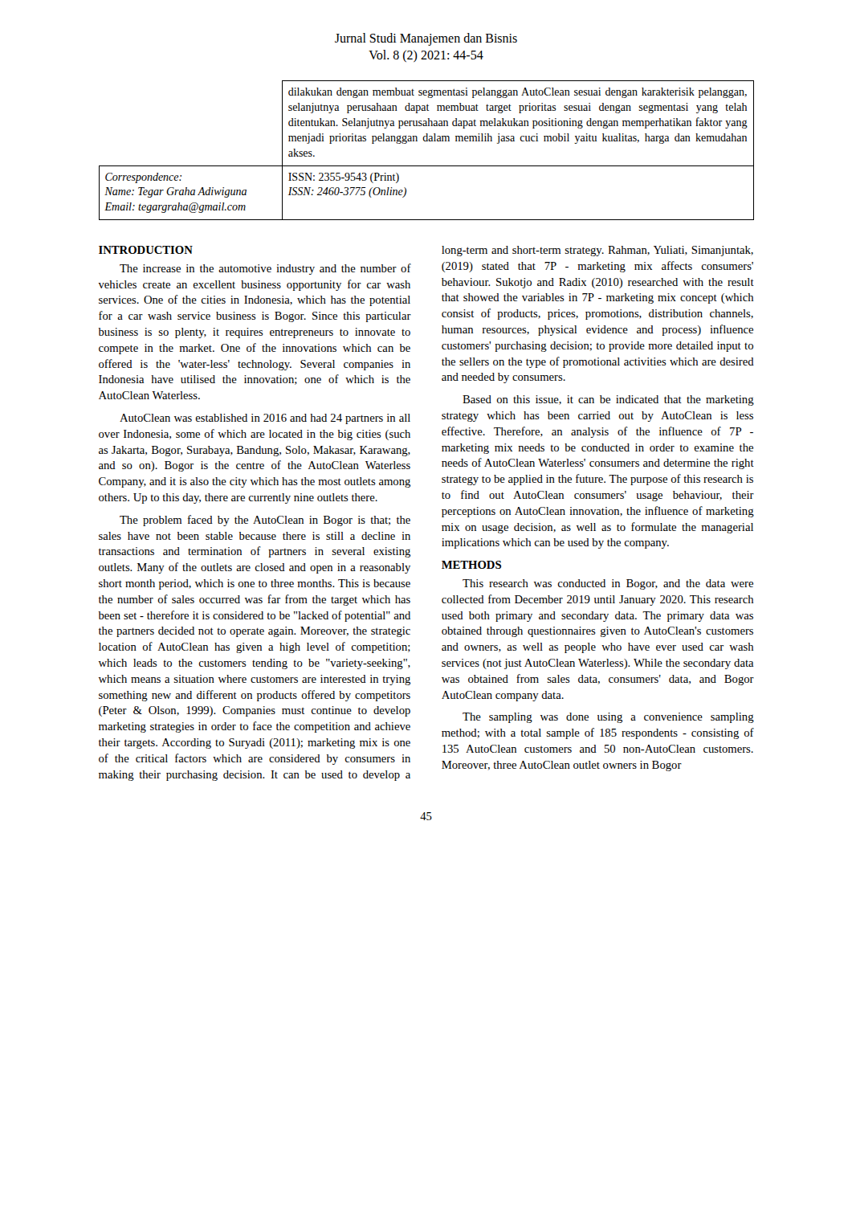Jurnal Studi Manajemen dan Bisnis
Vol. 8 (2) 2021: 44-54
| | dilakukan dengan membuat segmentasi pelanggan AutoClean sesuai dengan karakterisik pelanggan, selanjutnya perusahaan dapat membuat target prioritas sesuai dengan segmentasi yang telah ditentukan. Selanjutnya perusahaan dapat melakukan positioning dengan memperhatikan faktor yang menjadi prioritas pelanggan dalam memilih jasa cuci mobil yaitu kualitas, harga dan kemudahan akses. |
| Correspondence: Name: Tegar Graha Adiwiguna Email: tegargraha@gmail.com | ISSN: 2355-9543 (Print) ISSN: 2460-3775 (Online) |
INTRODUCTION
The increase in the automotive industry and the number of vehicles create an excellent business opportunity for car wash services. One of the cities in Indonesia, which has the potential for a car wash service business is Bogor. Since this particular business is so plenty, it requires entrepreneurs to innovate to compete in the market. One of the innovations which can be offered is the 'water-less' technology. Several companies in Indonesia have utilised the innovation; one of which is the AutoClean Waterless.
AutoClean was established in 2016 and had 24 partners in all over Indonesia, some of which are located in the big cities (such as Jakarta, Bogor, Surabaya, Bandung, Solo, Makasar, Karawang, and so on). Bogor is the centre of the AutoClean Waterless Company, and it is also the city which has the most outlets among others. Up to this day, there are currently nine outlets there.
The problem faced by the AutoClean in Bogor is that; the sales have not been stable because there is still a decline in transactions and termination of partners in several existing outlets. Many of the outlets are closed and open in a reasonably short month period, which is one to three months. This is because the number of sales occurred was far from the target which has been set - therefore it is considered to be "lacked of potential" and the partners decided not to operate again. Moreover, the strategic location of AutoClean has given a high level of competition; which leads to the customers tending to be "variety-seeking", which means a situation where customers are interested in trying something new and different on products offered by competitors (Peter & Olson, 1999). Companies must continue to develop marketing strategies in order to face the competition and achieve their targets. According to Suryadi (2011); marketing mix is one of the critical factors which are considered by consumers in making their purchasing decision. It can be used to develop a long-term and short-term strategy. Rahman, Yuliati, Simanjuntak, (2019) stated that 7P - marketing mix affects consumers' behaviour. Sukotjo and Radix (2010) researched with the result that showed the variables in 7P - marketing mix concept (which consist of products, prices, promotions, distribution channels, human resources, physical evidence and process) influence customers' purchasing decision; to provide more detailed input to the sellers on the type of promotional activities which are desired and needed by consumers.
Based on this issue, it can be indicated that the marketing strategy which has been carried out by AutoClean is less effective. Therefore, an analysis of the influence of 7P - marketing mix needs to be conducted in order to examine the needs of AutoClean Waterless' consumers and determine the right strategy to be applied in the future. The purpose of this research is to find out AutoClean consumers' usage behaviour, their perceptions on AutoClean innovation, the influence of marketing mix on usage decision, as well as to formulate the managerial implications which can be used by the company.
METHODS
This research was conducted in Bogor, and the data were collected from December 2019 until January 2020. This research used both primary and secondary data. The primary data was obtained through questionnaires given to AutoClean's customers and owners, as well as people who have ever used car wash services (not just AutoClean Waterless). While the secondary data was obtained from sales data, consumers' data, and Bogor AutoClean company data.
The sampling was done using a convenience sampling method; with a total sample of 185 respondents - consisting of 135 AutoClean customers and 50 non-AutoClean customers. Moreover, three AutoClean outlet owners in Bogor
45